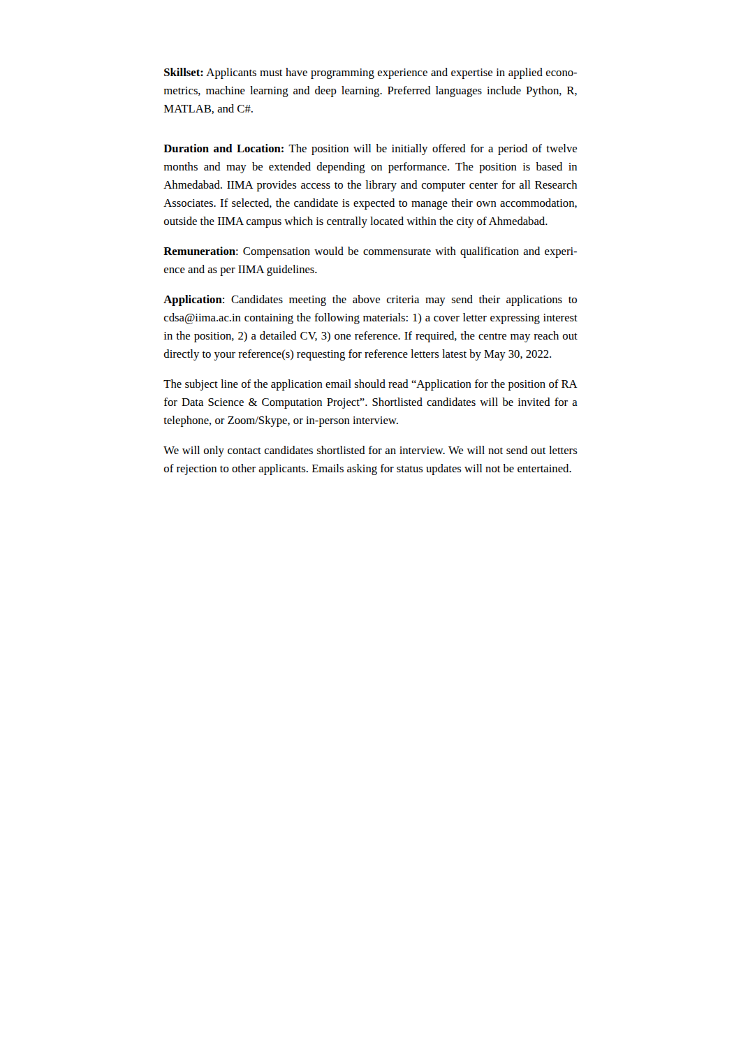Skillset: Applicants must have programming experience and expertise in applied econometrics, machine learning and deep learning. Preferred languages include Python, R, MATLAB, and C#.
Duration and Location: The position will be initially offered for a period of twelve months and may be extended depending on performance. The position is based in Ahmedabad. IIMA provides access to the library and computer center for all Research Associates. If selected, the candidate is expected to manage their own accommodation, outside the IIMA campus which is centrally located within the city of Ahmedabad.
Remuneration: Compensation would be commensurate with qualification and experience and as per IIMA guidelines.
Application: Candidates meeting the above criteria may send their applications to cdsa@iima.ac.in containing the following materials: 1) a cover letter expressing interest in the position, 2) a detailed CV, 3) one reference. If required, the centre may reach out directly to your reference(s) requesting for reference letters latest by May 30, 2022.
The subject line of the application email should read “Application for the position of RA for Data Science & Computation Project”. Shortlisted candidates will be invited for a telephone, or Zoom/Skype, or in-person interview.
We will only contact candidates shortlisted for an interview. We will not send out letters of rejection to other applicants. Emails asking for status updates will not be entertained.